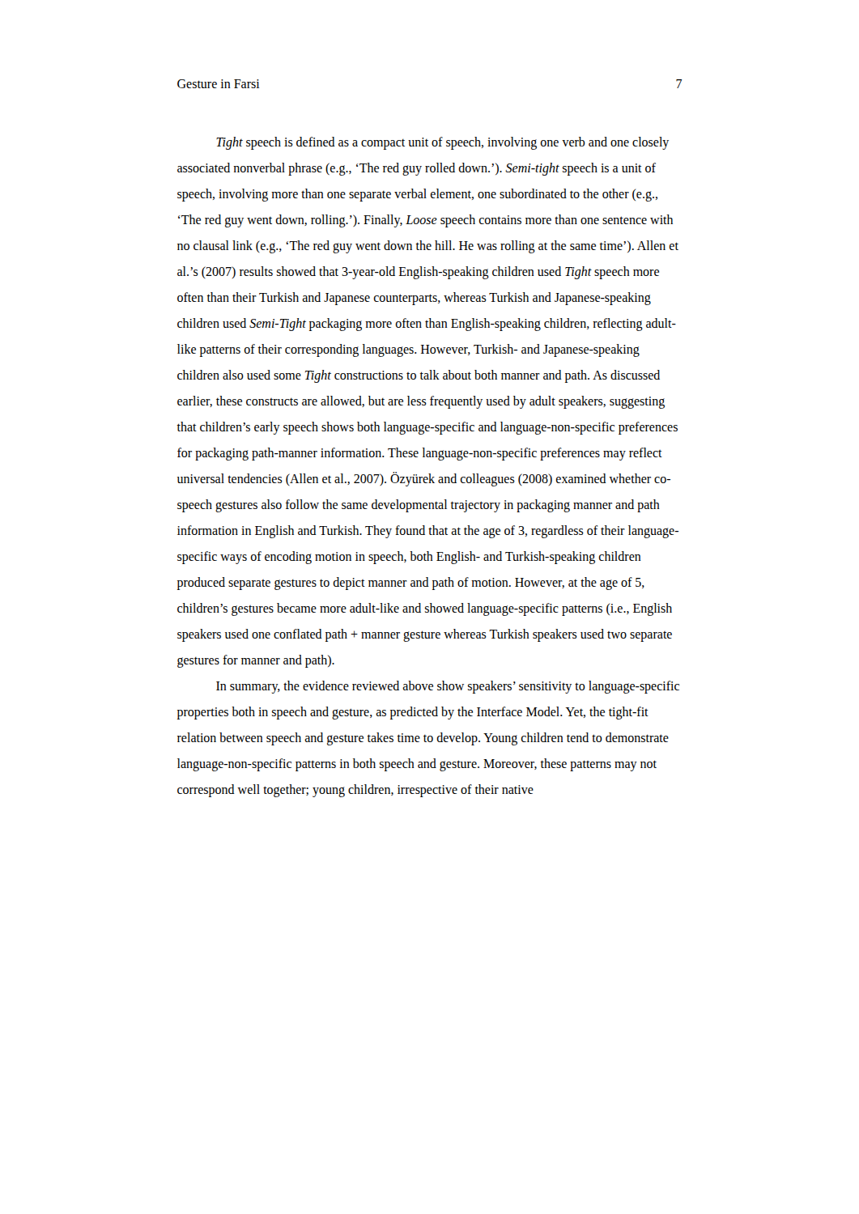Gesture in Farsi 7
Tight speech is defined as a compact unit of speech, involving one verb and one closely associated nonverbal phrase (e.g., ‘The red guy rolled down.’). Semi-tight speech is a unit of speech, involving more than one separate verbal element, one subordinated to the other (e.g., ‘The red guy went down, rolling.’). Finally, Loose speech contains more than one sentence with no clausal link (e.g., ‘The red guy went down the hill. He was rolling at the same time’). Allen et al.’s (2007) results showed that 3-year-old English-speaking children used Tight speech more often than their Turkish and Japanese counterparts, whereas Turkish and Japanese-speaking children used Semi-Tight packaging more often than English-speaking children, reflecting adult-like patterns of their corresponding languages. However, Turkish- and Japanese-speaking children also used some Tight constructions to talk about both manner and path. As discussed earlier, these constructs are allowed, but are less frequently used by adult speakers, suggesting that children’s early speech shows both language-specific and language-non-specific preferences for packaging path-manner information. These language-non-specific preferences may reflect universal tendencies (Allen et al., 2007). Özyürek and colleagues (2008) examined whether co-speech gestures also follow the same developmental trajectory in packaging manner and path information in English and Turkish. They found that at the age of 3, regardless of their language-specific ways of encoding motion in speech, both English- and Turkish-speaking children produced separate gestures to depict manner and path of motion. However, at the age of 5, children’s gestures became more adult-like and showed language-specific patterns (i.e., English speakers used one conflated path + manner gesture whereas Turkish speakers used two separate gestures for manner and path).
In summary, the evidence reviewed above show speakers’ sensitivity to language-specific properties both in speech and gesture, as predicted by the Interface Model. Yet, the tight-fit relation between speech and gesture takes time to develop. Young children tend to demonstrate language-non-specific patterns in both speech and gesture. Moreover, these patterns may not correspond well together; young children, irrespective of their native